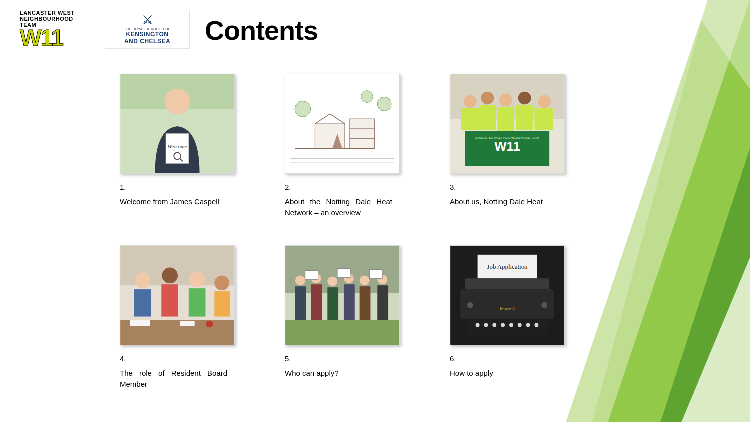LANCASTER WEST
NEIGHBOURHOOD TEAM
W11
⚔
THE ROYAL BOROUGH OF
KENSINGTON
AND CHELSEA
Contents
Welcome
1.
Welcome from James Caspell
2.
About the Notting Dale Heat Network – an overview
W11 LANCASTER WEST NEIGHBOURHOOD TEAM
3.
About us, Notting Dale Heat
4.
The role of Resident Board Member
5.
Who can apply?
Job Application Imperial
6.
How to apply